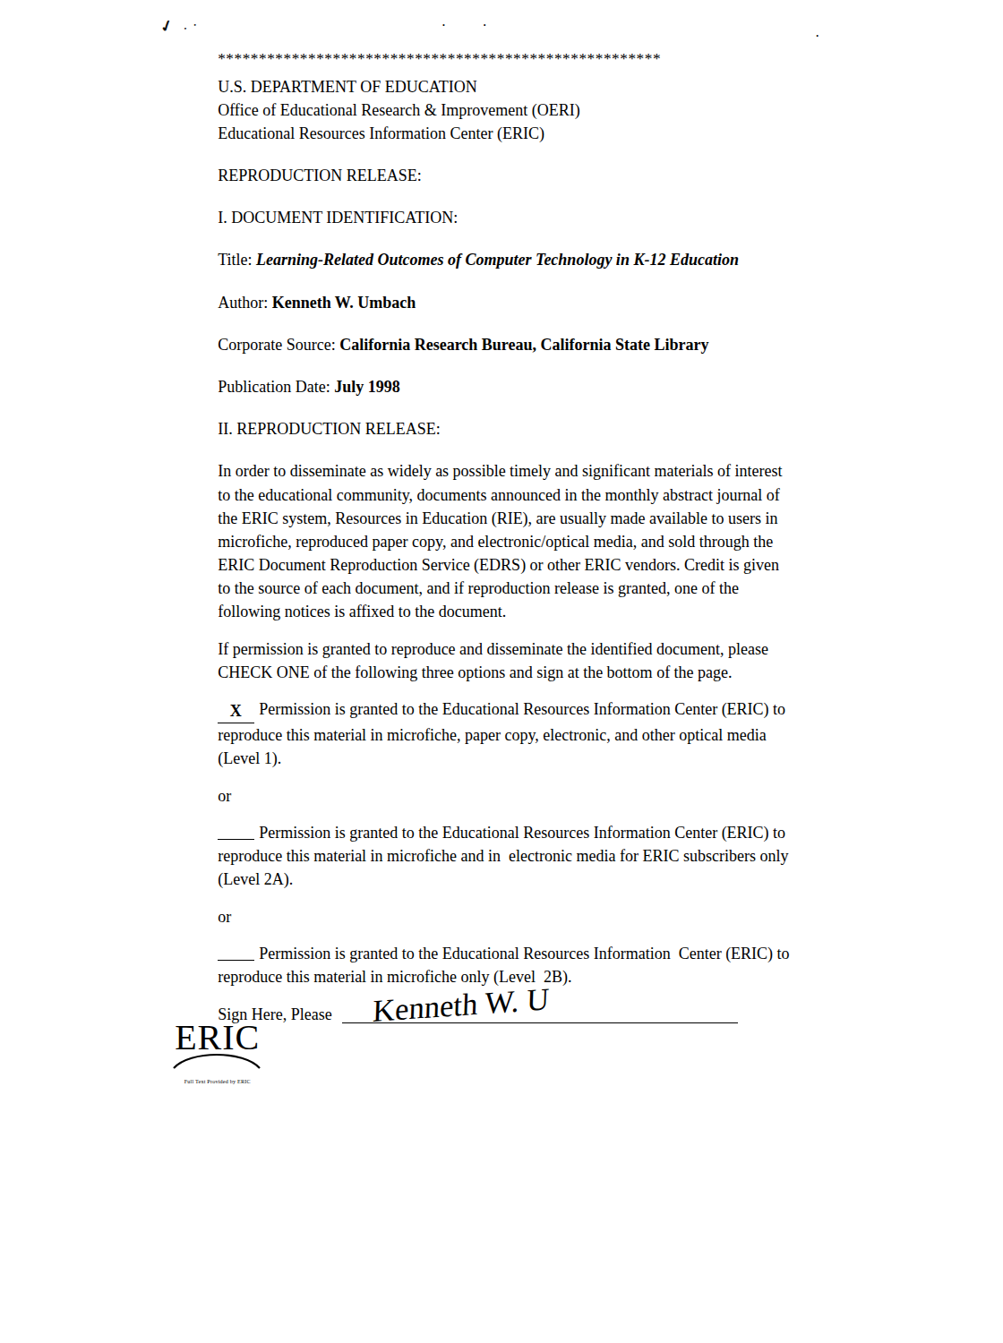✓· ·
··
·
******************************************************
U.S. DEPARTMENT OF EDUCATION
Office of Educational Research & Improvement (OERI)
Educational Resources Information Center (ERIC)
REPRODUCTION RELEASE:
I. DOCUMENT IDENTIFICATION:
Title: Learning-Related Outcomes of Computer Technology in K-12 Education
Author: Kenneth W. Umbach
Corporate Source: California Research Bureau, California State Library
Publication Date: July 1998
II. REPRODUCTION RELEASE:
In order to disseminate as widely as possible timely and significant materials of interest to the educational community, documents announced in the monthly abstract journal of the ERIC system, Resources in Education (RIE), are usually made available to users in microfiche, reproduced paper copy, and electronic/optical media, and sold through the ERIC Document Reproduction Service (EDRS) or other ERIC vendors. Credit is given to the source of each document, and if reproduction release is granted, one of the following notices is affixed to the document.
If permission is granted to reproduce and disseminate the identified document, please CHECK ONE of the following three options and sign at the bottom of the page.
XPermission is granted to the Educational Resources Information Center (ERIC) to reproduce this material in microfiche, paper copy, electronic, and other optical media (Level 1).
or
Permission is granted to the Educational Resources Information Center (ERIC) to reproduce this material in microfiche and in electronic media for ERIC subscribers only (Level 2A).
or
Permission is granted to the Educational Resources Information Center (ERIC) to reproduce this material in microfiche only (Level 2B).
Sign Here, Please Kenneth W. U
ERIC
Full Text Provided by ERIC